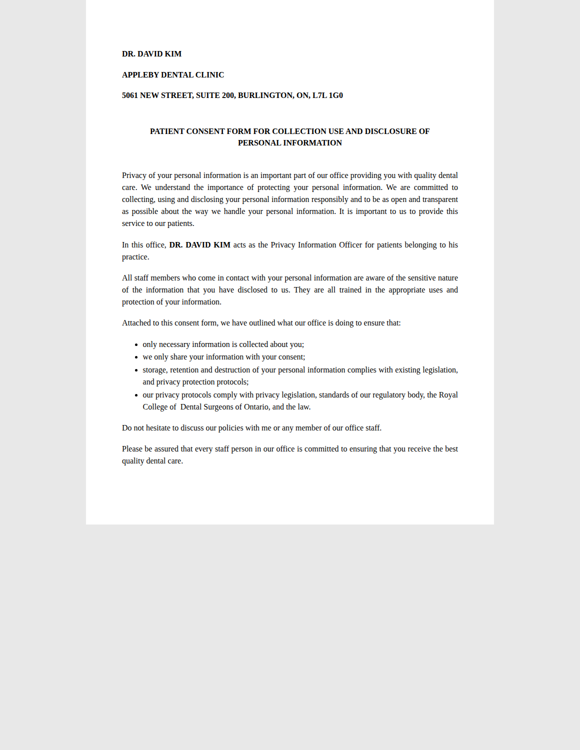DR. DAVID KIM
APPLEBY DENTAL CLINIC
5061 NEW STREET, SUITE 200, BURLINGTON, ON, L7L 1G0
PATIENT CONSENT FORM FOR COLLECTION USE AND DISCLOSURE OF
PERSONAL INFORMATION
Privacy of your personal information is an important part of our office providing you with quality dental care. We understand the importance of protecting your personal information. We are committed to collecting, using and disclosing your personal information responsibly and to be as open and transparent as possible about the way we handle your personal information. It is important to us to provide this service to our patients.
In this office, DR. DAVID KIM acts as the Privacy Information Officer for patients belonging to his practice.
All staff members who come in contact with your personal information are aware of the sensitive nature of the information that you have disclosed to us. They are all trained in the appropriate uses and protection of your information.
Attached to this consent form, we have outlined what our office is doing to ensure that:
only necessary information is collected about you;
we only share your information with your consent;
storage, retention and destruction of your personal information complies with existing legislation, and privacy protection protocols;
our privacy protocols comply with privacy legislation, standards of our regulatory body, the Royal College of Dental Surgeons of Ontario, and the law.
Do not hesitate to discuss our policies with me or any member of our office staff.
Please be assured that every staff person in our office is committed to ensuring that you receive the best quality dental care.